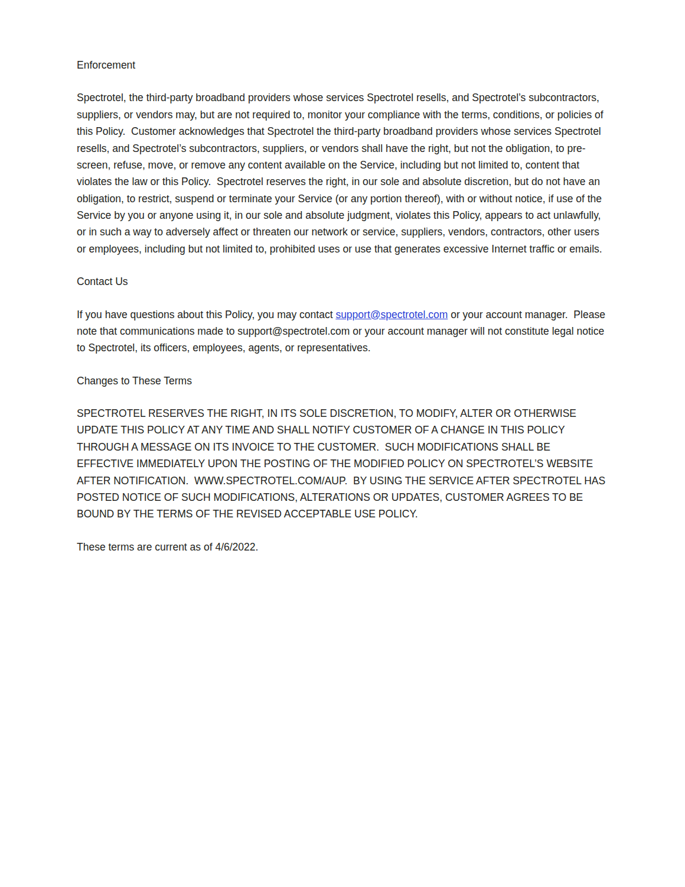Enforcement
Spectrotel, the third-party broadband providers whose services Spectrotel resells, and Spectrotel’s subcontractors, suppliers, or vendors may, but are not required to, monitor your compliance with the terms, conditions, or policies of this Policy. Customer acknowledges that Spectrotel the third-party broadband providers whose services Spectrotel resells, and Spectrotel’s subcontractors, suppliers, or vendors shall have the right, but not the obligation, to pre-screen, refuse, move, or remove any content available on the Service, including but not limited to, content that violates the law or this Policy. Spectrotel reserves the right, in our sole and absolute discretion, but do not have an obligation, to restrict, suspend or terminate your Service (or any portion thereof), with or without notice, if use of the Service by you or anyone using it, in our sole and absolute judgment, violates this Policy, appears to act unlawfully, or in such a way to adversely affect or threaten our network or service, suppliers, vendors, contractors, other users or employees, including but not limited to, prohibited uses or use that generates excessive Internet traffic or emails.
Contact Us
If you have questions about this Policy, you may contact support@spectrotel.com or your account manager. Please note that communications made to support@spectrotel.com or your account manager will not constitute legal notice to Spectrotel, its officers, employees, agents, or representatives.
Changes to These Terms
Spectrotel reserves the right, in its sole discretion, to modify, alter or otherwise update this Policy at any time and shall notify Customer of a change in this Policy through a message on its invoice to the Customer. Such modifications shall be effective immediately upon the posting of the modified Policy on Spectrotel’s website after notification. www.spectrotel.com/aup. By using the Service after Spectrotel has posted notice of such modifications, alterations or updates, Customer agrees to be bound by the terms of the revised Acceptable Use Policy.
These terms are current as of 4/6/2022.